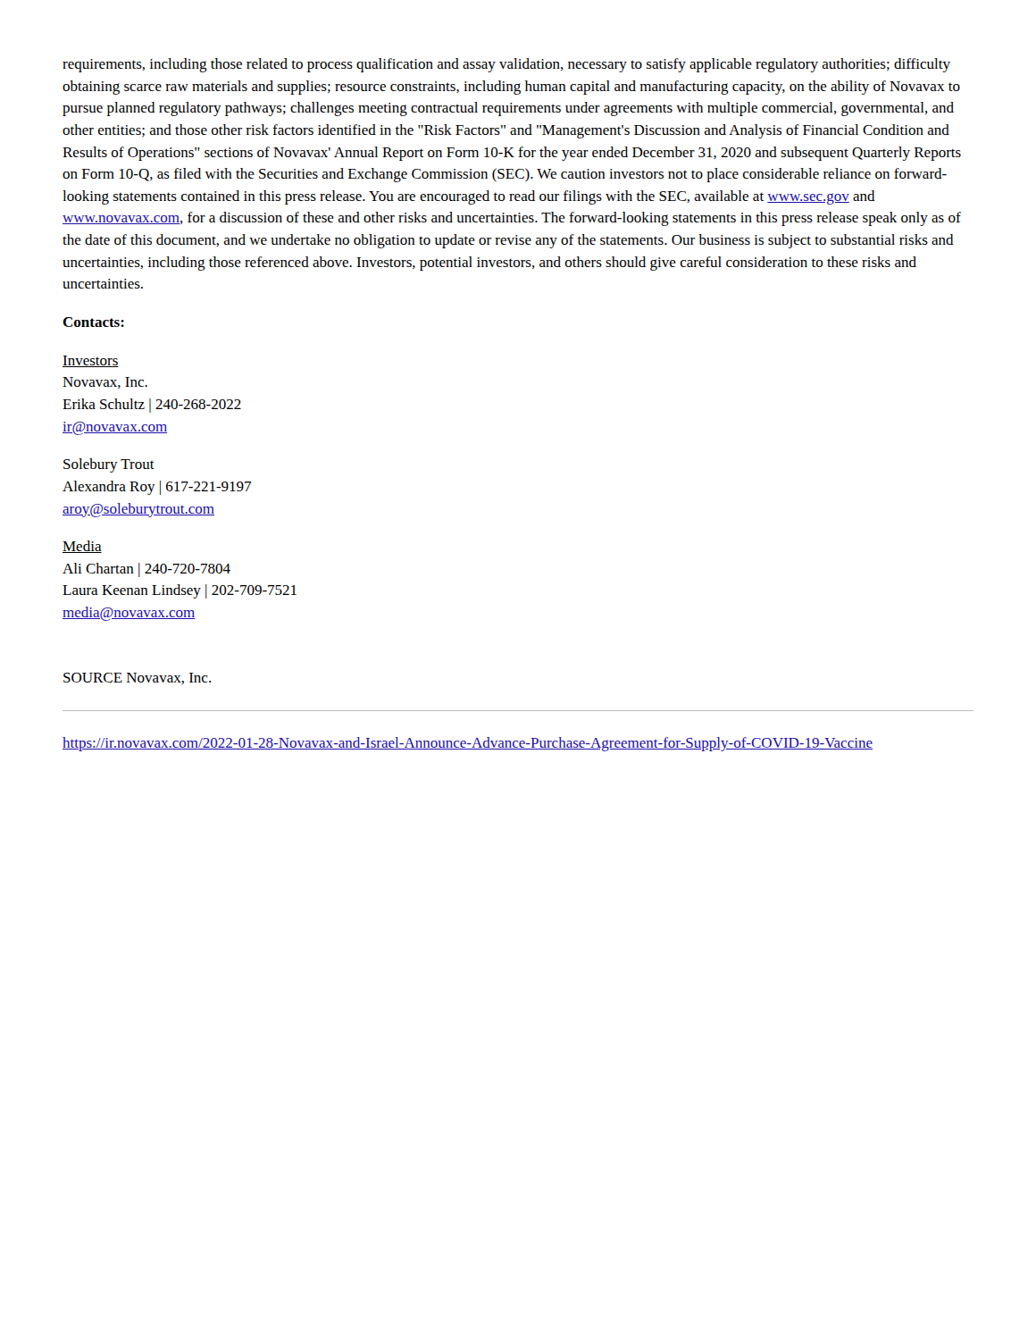requirements, including those related to process qualification and assay validation, necessary to satisfy applicable regulatory authorities; difficulty obtaining scarce raw materials and supplies; resource constraints, including human capital and manufacturing capacity, on the ability of Novavax to pursue planned regulatory pathways; challenges meeting contractual requirements under agreements with multiple commercial, governmental, and other entities; and those other risk factors identified in the "Risk Factors" and "Management's Discussion and Analysis of Financial Condition and Results of Operations" sections of Novavax' Annual Report on Form 10-K for the year ended December 31, 2020 and subsequent Quarterly Reports on Form 10-Q, as filed with the Securities and Exchange Commission (SEC). We caution investors not to place considerable reliance on forward-looking statements contained in this press release. You are encouraged to read our filings with the SEC, available at www.sec.gov and www.novavax.com, for a discussion of these and other risks and uncertainties. The forward-looking statements in this press release speak only as of the date of this document, and we undertake no obligation to update or revise any of the statements. Our business is subject to substantial risks and uncertainties, including those referenced above. Investors, potential investors, and others should give careful consideration to these risks and uncertainties.
Contacts:
Investors
Novavax, Inc.
Erika Schultz | 240-268-2022
ir@novavax.com
Solebury Trout
Alexandra Roy | 617-221-9197
aroy@soleburytrout.com
Media
Ali Chartan | 240-720-7804
Laura Keenan Lindsey | 202-709-7521
media@novavax.com
SOURCE Novavax, Inc.
https://ir.novavax.com/2022-01-28-Novavax-and-Israel-Announce-Advance-Purchase-Agreement-for-Supply-of-COVID-19-Vaccine